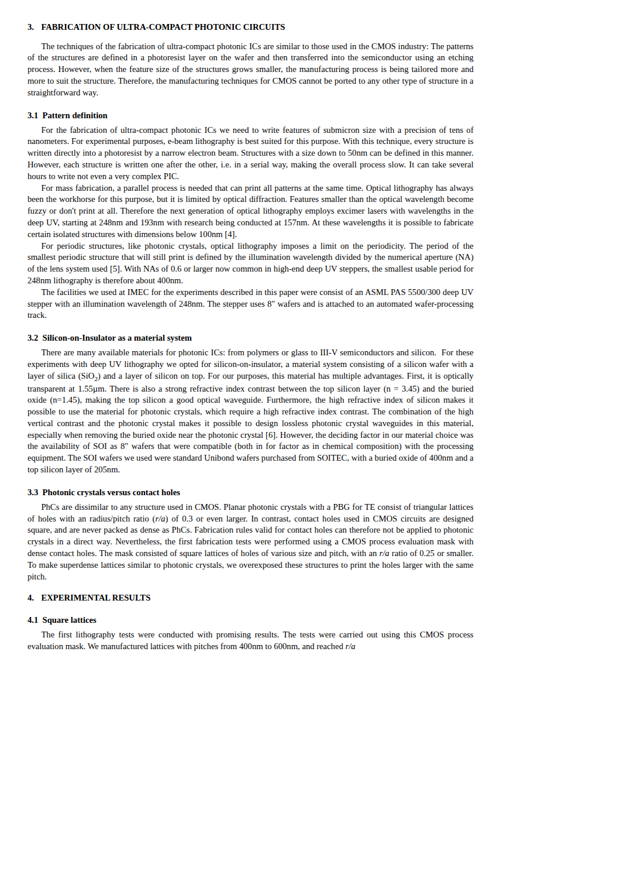3. FABRICATION OF ULTRA-COMPACT PHOTONIC CIRCUITS
The techniques of the fabrication of ultra-compact photonic ICs are similar to those used in the CMOS industry: The patterns of the structures are defined in a photoresist layer on the wafer and then transferred into the semiconductor using an etching process. However, when the feature size of the structures grows smaller, the manufacturing process is being tailored more and more to suit the structure. Therefore, the manufacturing techniques for CMOS cannot be ported to any other type of structure in a straightforward way.
3.1 Pattern definition
For the fabrication of ultra-compact photonic ICs we need to write features of submicron size with a precision of tens of nanometers. For experimental purposes, e-beam lithography is best suited for this purpose. With this technique, every structure is written directly into a photoresist by a narrow electron beam. Structures with a size down to 50nm can be defined in this manner. However, each structure is written one after the other, i.e. in a serial way, making the overall process slow. It can take several hours to write not even a very complex PIC.
For mass fabrication, a parallel process is needed that can print all patterns at the same time. Optical lithography has always been the workhorse for this purpose, but it is limited by optical diffraction. Features smaller than the optical wavelength become fuzzy or don't print at all. Therefore the next generation of optical lithography employs excimer lasers with wavelengths in the deep UV, starting at 248nm and 193nm with research being conducted at 157nm. At these wavelengths it is possible to fabricate certain isolated structures with dimensions below 100nm [4].
For periodic structures, like photonic crystals, optical lithography imposes a limit on the periodicity. The period of the smallest periodic structure that will still print is defined by the illumination wavelength divided by the numerical aperture (NA) of the lens system used [5]. With NAs of 0.6 or larger now common in high-end deep UV steppers, the smallest usable period for 248nm lithography is therefore about 400nm.
The facilities we used at IMEC for the experiments described in this paper were consist of an ASML PAS 5500/300 deep UV stepper with an illumination wavelength of 248nm. The stepper uses 8" wafers and is attached to an automated wafer-processing track.
3.2 Silicon-on-Insulator as a material system
There are many available materials for photonic ICs: from polymers or glass to III-V semiconductors and silicon. For these experiments with deep UV lithography we opted for silicon-on-insulator, a material system consisting of a silicon wafer with a layer of silica (SiO2) and a layer of silicon on top. For our purposes, this material has multiple advantages. First, it is optically transparent at 1.55µm. There is also a strong refractive index contrast between the top silicon layer (n = 3.45) and the buried oxide (n=1.45), making the top silicon a good optical waveguide. Furthermore, the high refractive index of silicon makes it possible to use the material for photonic crystals, which require a high refractive index contrast. The combination of the high vertical contrast and the photonic crystal makes it possible to design lossless photonic crystal waveguides in this material, especially when removing the buried oxide near the photonic crystal [6]. However, the deciding factor in our material choice was the availability of SOI as 8" wafers that were compatible (both in for factor as in chemical composition) with the processing equipment. The SOI wafers we used were standard Unibond wafers purchased from SOITEC, with a buried oxide of 400nm and a top silicon layer of 205nm.
3.3 Photonic crystals versus contact holes
PhCs are dissimilar to any structure used in CMOS. Planar photonic crystals with a PBG for TE consist of triangular lattices of holes with an radius/pitch ratio (r/a) of 0.3 or even larger. In contrast, contact holes used in CMOS circuits are designed square, and are never packed as dense as PhCs. Fabrication rules valid for contact holes can therefore not be applied to photonic crystals in a direct way. Nevertheless, the first fabrication tests were performed using a CMOS process evaluation mask with dense contact holes. The mask consisted of square lattices of holes of various size and pitch, with an r/a ratio of 0.25 or smaller. To make superdense lattices similar to photonic crystals, we overexposed these structures to print the holes larger with the same pitch.
4. EXPERIMENTAL RESULTS
4.1 Square lattices
The first lithography tests were conducted with promising results. The tests were carried out using this CMOS process evaluation mask. We manufactured lattices with pitches from 400nm to 600nm, and reached r/a